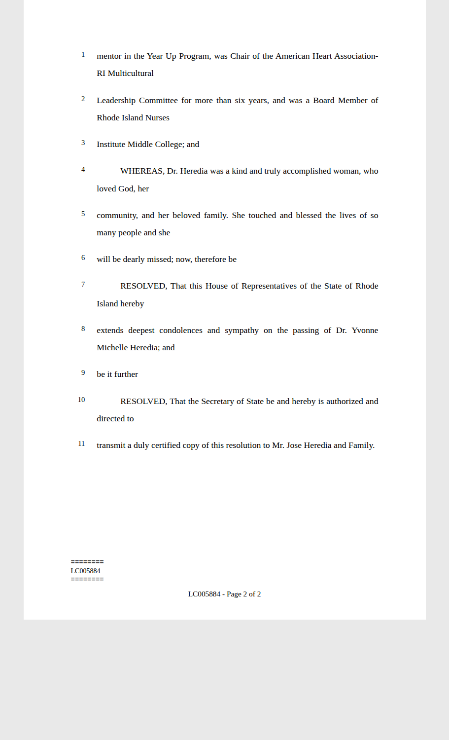mentor in the Year Up Program, was Chair of the American Heart Association-RI Multicultural
Leadership Committee for more than six years, and was a Board Member of Rhode Island Nurses
Institute Middle College; and
WHEREAS, Dr. Heredia was a kind and truly accomplished woman, who loved God, her
community, and her beloved family. She touched and blessed the lives of so many people and she
will be dearly missed; now, therefore be
RESOLVED, That this House of Representatives of the State of Rhode Island hereby
extends deepest condolences and sympathy on the passing of Dr. Yvonne Michelle Heredia; and
be it further
RESOLVED, That the Secretary of State be and hereby is authorized and directed to
transmit a duly certified copy of this resolution to Mr. Jose Heredia and Family.
========
LC005884
========
LC005884 - Page 2 of 2